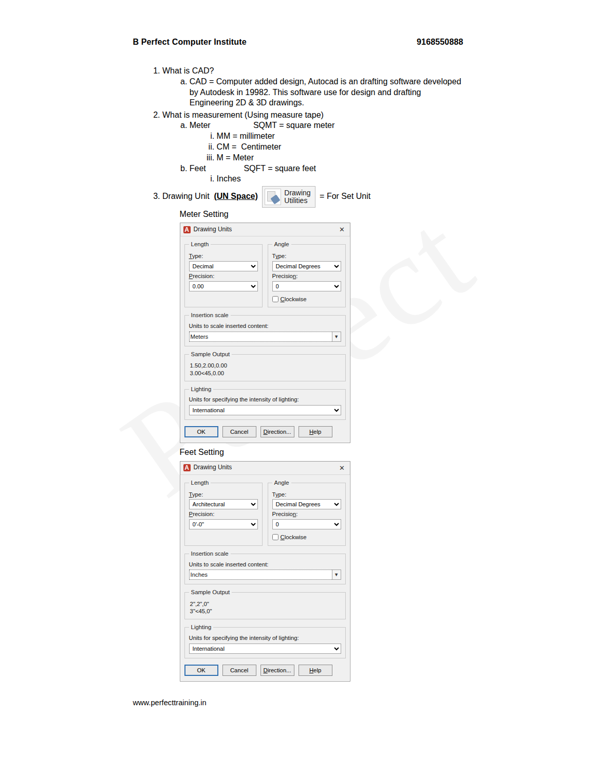Perfect
B Perfect Computer Institute
9168550888
What is CAD?
CAD = Computer added design, Autocad is an drafting software developed by Autodesk in 19982. This software use for design and drafting Engineering 2D & 3D drawings.
What is measurement (Using measure tape)
Meter SQMT = square meter
MM = millimeter
CM = Centimeter
M = Meter
Feet SQFT = square feet
Inches
Drawing Unit (UN Space) Drawing Utilities = For Set Unit
Meter Setting
ADrawing Units
✕
Length Type: Decimal Precision: 0.00
Angle Type: Decimal Degrees Precision: 0
Clockwise
Insertion scale
Units to scale inserted content:
Meters ▼
Sample Output
1.50,2.00,0.00
3.00<45,0.00
Lighting
Units for specifying the intensity of lighting:
International
OK Cancel Direction... Help
Feet Setting
ADrawing Units
✕
Length Type: Architectural Precision: 0'-0"
Angle Type: Decimal Degrees Precision: 0
Clockwise
Insertion scale
Units to scale inserted content:
Inches ▼
Sample Output
2",2",0"
3"<45,0"
Lighting
Units for specifying the intensity of lighting:
International
OK Cancel Direction... Help
www.perfecttraining.in